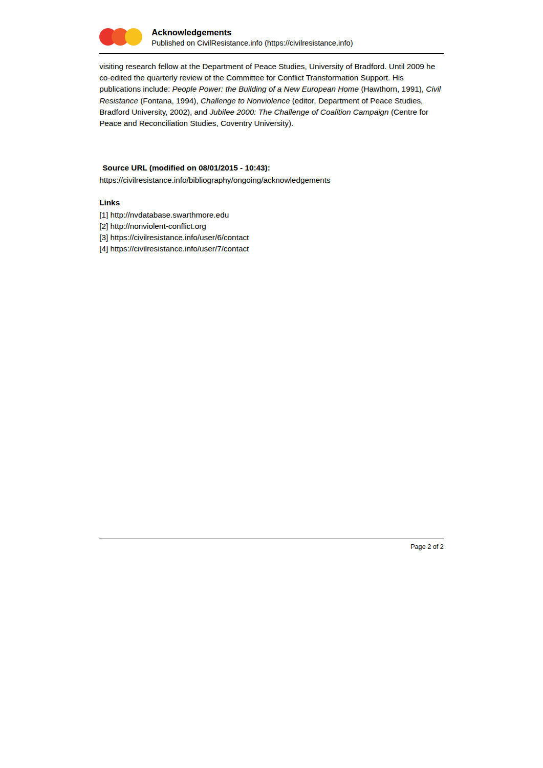Acknowledgements
Published on CivilResistance.info (https://civilresistance.info)
visiting research fellow at the Department of Peace Studies, University of Bradford. Until 2009 he co-edited the quarterly review of the Committee for Conflict Transformation Support. His publications include: People Power: the Building of a New European Home (Hawthorn, 1991), Civil Resistance (Fontana, 1994), Challenge to Nonviolence (editor, Department of Peace Studies, Bradford University, 2002), and Jubilee 2000: The Challenge of Coalition Campaign (Centre for Peace and Reconciliation Studies, Coventry University).
Source URL (modified on 08/01/2015 - 10:43):
https://civilresistance.info/bibliography/ongoing/acknowledgements
Links
[1] http://nvdatabase.swarthmore.edu
[2] http://nonviolent-conflict.org
[3] https://civilresistance.info/user/6/contact
[4] https://civilresistance.info/user/7/contact
Page 2 of 2